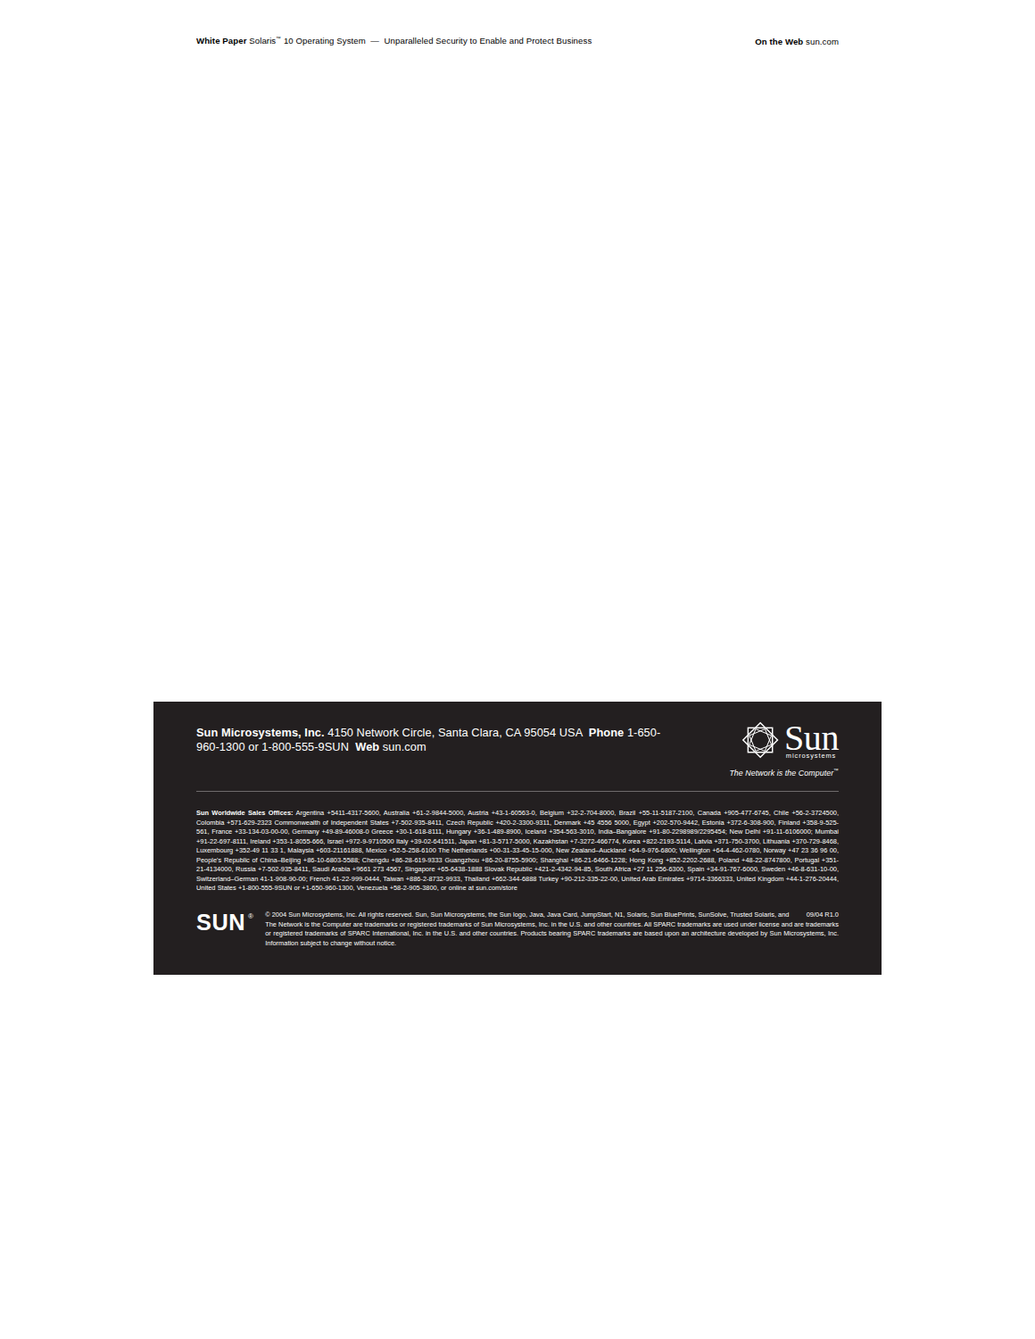White Paper Solaris™ 10 Operating System — Unparalleled Security to Enable and Protect Business
On the Web sun.com
Sun Microsystems, Inc. 4150 Network Circle, Santa Clara, CA 95054 USA Phone 1-650-960-1300 or 1-800-555-9SUN Web sun.com
Sun microsystems
The Network is the Computer™
Sun Worldwide Sales Offices: Argentina +5411-4317-5600, Australia +61-2-9844-5000, Austria +43-1-60563-0, Belgium +32-2-704-8000, Brazil +55-11-5187-2100, Canada +905-477-6745, Chile +56-2-3724500, Colombia +571-629-2323 Commonwealth of Independent States +7-502-935-8411, Czech Republic +420-2-3300-9311, Denmark +45 4556 5000, Egypt +202-570-9442, Estonia +372-6-308-900, Finland +358-9-525-561, France +33-134-03-00-00, Germany +49-89-46008-0 Greece +30-1-618-8111, Hungary +36-1-489-8900, Iceland +354-563-3010, India–Bangalore +91-80-2298989/2295454; New Delhi +91-11-6106000; Mumbai +91-22-697-8111, Ireland +353-1-8055-666, Israel +972-9-9710500 Italy +39-02-641511, Japan +81-3-5717-5000, Kazakhstan +7-3272-466774, Korea +822-2193-5114, Latvia +371-750-3700, Lithuania +370-729-8468, Luxembourg +352-49 11 33 1, Malaysia +603-21161888, Mexico +52-5-258-6100 The Netherlands +00-31-33-45-15-000, New Zealand–Auckland +64-9-976-6800; Wellington +64-4-462-0780, Norway +47 23 36 96 00, People's Republic of China–Beijing +86-10-6803-5588; Chengdu +86-28-619-9333 Guangzhou +86-20-8755-5900; Shanghai +86-21-6466-1228; Hong Kong +852-2202-2688, Poland +48-22-8747800, Portugal +351-21-4134000, Russia +7-502-935-8411, Saudi Arabia +9661 273 4567, Singapore +65-6438-1888 Slovak Republic +421-2-4342-94-85, South Africa +27 11 256-6300, Spain +34-91-767-6000, Sweden +46-8-631-10-00, Switzerland–German 41-1-908-90-00; French 41-22-999-0444, Taiwan +886-2-8732-9933, Thailand +662-344-6888 Turkey +90-212-335-22-00, United Arab Emirates +9714-3366333, United Kingdom +44-1-276-20444, United States +1-800-555-9SUN or +1-650-960-1300, Venezuela +58-2-905-3800, or online at sun.com/store
SUN®
09/04 R1.0 © 2004 Sun Microsystems, Inc. All rights reserved. Sun, Sun Microsystems, the Sun logo, Java, Java Card, JumpStart, N1, Solaris, Sun BluePrints, SunSolve, Trusted Solaris, and The Network is the Computer are trademarks or registered trademarks of Sun Microsystems, Inc. in the U.S. and other countries. All SPARC trademarks are used under license and are trademarks or registered trademarks of SPARC International, Inc. in the U.S. and other countries. Products bearing SPARC trademarks are based upon an architecture developed by Sun Microsystems, Inc. Information subject to change without notice.